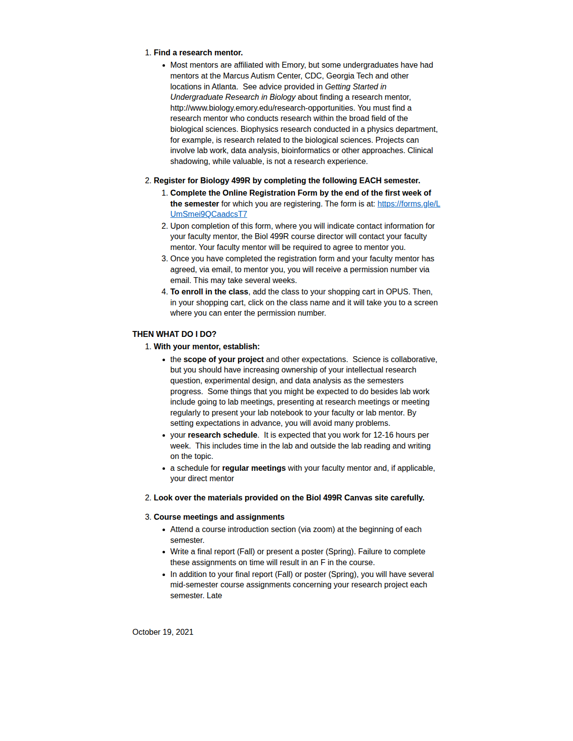Find a research mentor.
Most mentors are affiliated with Emory, but some undergraduates have had mentors at the Marcus Autism Center, CDC, Georgia Tech and other locations in Atlanta. See advice provided in Getting Started in Undergraduate Research in Biology about finding a research mentor, http://www.biology.emory.edu/research-opportunities. You must find a research mentor who conducts research within the broad field of the biological sciences. Biophysics research conducted in a physics department, for example, is research related to the biological sciences. Projects can involve lab work, data analysis, bioinformatics or other approaches. Clinical shadowing, while valuable, is not a research experience.
Register for Biology 499R by completing the following EACH semester.
Complete the Online Registration Form by the end of the first week of the semester for which you are registering. The form is at: https://forms.gle/LUmSmei9QCaadcsT7
Upon completion of this form, where you will indicate contact information for your faculty mentor, the Biol 499R course director will contact your faculty mentor. Your faculty mentor will be required to agree to mentor you.
Once you have completed the registration form and your faculty mentor has agreed, via email, to mentor you, you will receive a permission number via email. This may take several weeks.
To enroll in the class, add the class to your shopping cart in OPUS. Then, in your shopping cart, click on the class name and it will take you to a screen where you can enter the permission number.
THEN WHAT DO I DO?
With your mentor, establish:
the scope of your project and other expectations. Science is collaborative, but you should have increasing ownership of your intellectual research question, experimental design, and data analysis as the semesters progress. Some things that you might be expected to do besides lab work include going to lab meetings, presenting at research meetings or meeting regularly to present your lab notebook to your faculty or lab mentor. By setting expectations in advance, you will avoid many problems.
your research schedule. It is expected that you work for 12-16 hours per week. This includes time in the lab and outside the lab reading and writing on the topic.
a schedule for regular meetings with your faculty mentor and, if applicable, your direct mentor
Look over the materials provided on the Biol 499R Canvas site carefully.
Course meetings and assignments
Attend a course introduction section (via zoom) at the beginning of each semester.
Write a final report (Fall) or present a poster (Spring). Failure to complete these assignments on time will result in an F in the course.
In addition to your final report (Fall) or poster (Spring), you will have several mid-semester course assignments concerning your research project each semester. Late
October 19, 2021